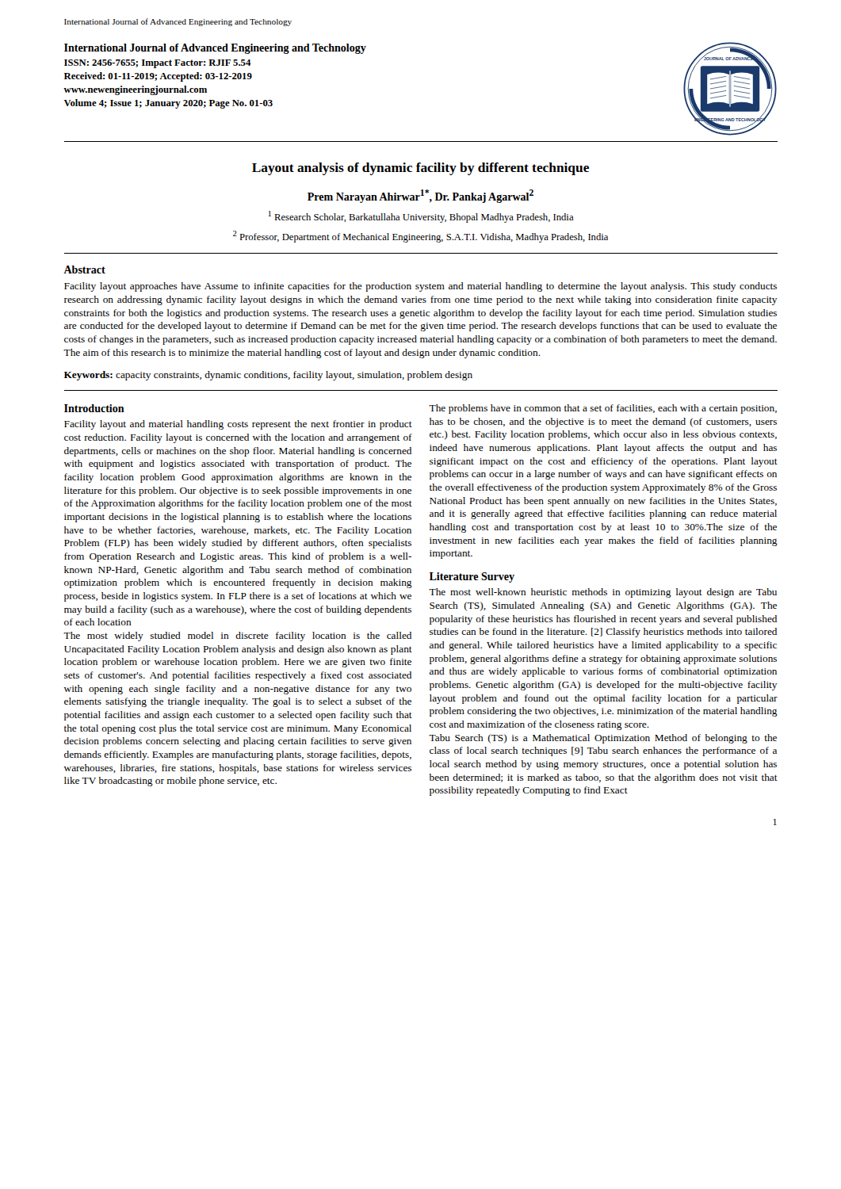International Journal of Advanced Engineering and Technology
International Journal of Advanced Engineering and Technology
ISSN: 2456-7655; Impact Factor: RJIF 5.54
Received: 01-11-2019; Accepted: 03-12-2019
www.newengineeringjournal.com
Volume 4; Issue 1; January 2020; Page No. 01-03
JOURNAL OF ADVANCED ENGINEERING AND TECHNOLOGY
Layout analysis of dynamic facility by different technique
Prem Narayan Ahirwar1*, Dr. Pankaj Agarwal2
1 Research Scholar, Barkatullaha University, Bhopal Madhya Pradesh, India
2 Professor, Department of Mechanical Engineering, S.A.T.I. Vidisha, Madhya Pradesh, India
Abstract
Facility layout approaches have Assume to infinite capacities for the production system and material handling to determine the layout analysis. This study conducts research on addressing dynamic facility layout designs in which the demand varies from one time period to the next while taking into consideration finite capacity constraints for both the logistics and production systems. The research uses a genetic algorithm to develop the facility layout for each time period. Simulation studies are conducted for the developed layout to determine if Demand can be met for the given time period. The research develops functions that can be used to evaluate the costs of changes in the parameters, such as increased production capacity increased material handling capacity or a combination of both parameters to meet the demand. The aim of this research is to minimize the material handling cost of layout and design under dynamic condition.
Keywords: capacity constraints, dynamic conditions, facility layout, simulation, problem design
Introduction
Facility layout and material handling costs represent the next frontier in product cost reduction. Facility layout is concerned with the location and arrangement of departments, cells or machines on the shop floor. Material handling is concerned with equipment and logistics associated with transportation of product. The facility location problem Good approximation algorithms are known in the literature for this problem. Our objective is to seek possible improvements in one of the Approximation algorithms for the facility location problem one of the most important decisions in the logistical planning is to establish where the locations have to be whether factories, warehouse, markets, etc. The Facility Location Problem (FLP) has been widely studied by different authors, often specialists from Operation Research and Logistic areas. This kind of problem is a well-known NP-Hard, Genetic algorithm and Tabu search method of combination optimization problem which is encountered frequently in decision making process, beside in logistics system. In FLP there is a set of locations at which we may build a facility (such as a warehouse), where the cost of building dependents of each location
The most widely studied model in discrete facility location is the called Uncapacitated Facility Location Problem analysis and design also known as plant location problem or warehouse location problem. Here we are given two finite sets of customer's. And potential facilities respectively a fixed cost associated with opening each single facility and a non-negative distance for any two elements satisfying the triangle inequality. The goal is to select a subset of the potential facilities and assign each customer to a selected open facility such that the total opening cost plus the total service cost are minimum. Many Economical decision problems concern selecting and placing certain facilities to serve given demands efficiently. Examples are manufacturing plants, storage facilities, depots, warehouses, libraries, fire stations, hospitals, base stations for wireless services like TV broadcasting or mobile phone service, etc.
The problems have in common that a set of facilities, each with a certain position, has to be chosen, and the objective is to meet the demand (of customers, users etc.) best. Facility location problems, which occur also in less obvious contexts, indeed have numerous applications. Plant layout affects the output and has significant impact on the cost and efficiency of the operations. Plant layout problems can occur in a large number of ways and can have significant effects on the overall effectiveness of the production system Approximately 8% of the Gross National Product has been spent annually on new facilities in the Unites States, and it is generally agreed that effective facilities planning can reduce material handling cost and transportation cost by at least 10 to 30%.The size of the investment in new facilities each year makes the field of facilities planning important.
Literature Survey
The most well-known heuristic methods in optimizing layout design are Tabu Search (TS), Simulated Annealing (SA) and Genetic Algorithms (GA). The popularity of these heuristics has flourished in recent years and several published studies can be found in the literature. [2] Classify heuristics methods into tailored and general. While tailored heuristics have a limited applicability to a specific problem, general algorithms define a strategy for obtaining approximate solutions and thus are widely applicable to various forms of combinatorial optimization problems. Genetic algorithm (GA) is developed for the multi-objective facility layout problem and found out the optimal facility location for a particular problem considering the two objectives, i.e. minimization of the material handling cost and maximization of the closeness rating score.
Tabu Search (TS) is a Mathematical Optimization Method of belonging to the class of local search techniques [9] Tabu search enhances the performance of a local search method by using memory structures, once a potential solution has been determined; it is marked as taboo, so that the algorithm does not visit that possibility repeatedly Computing to find Exact
1